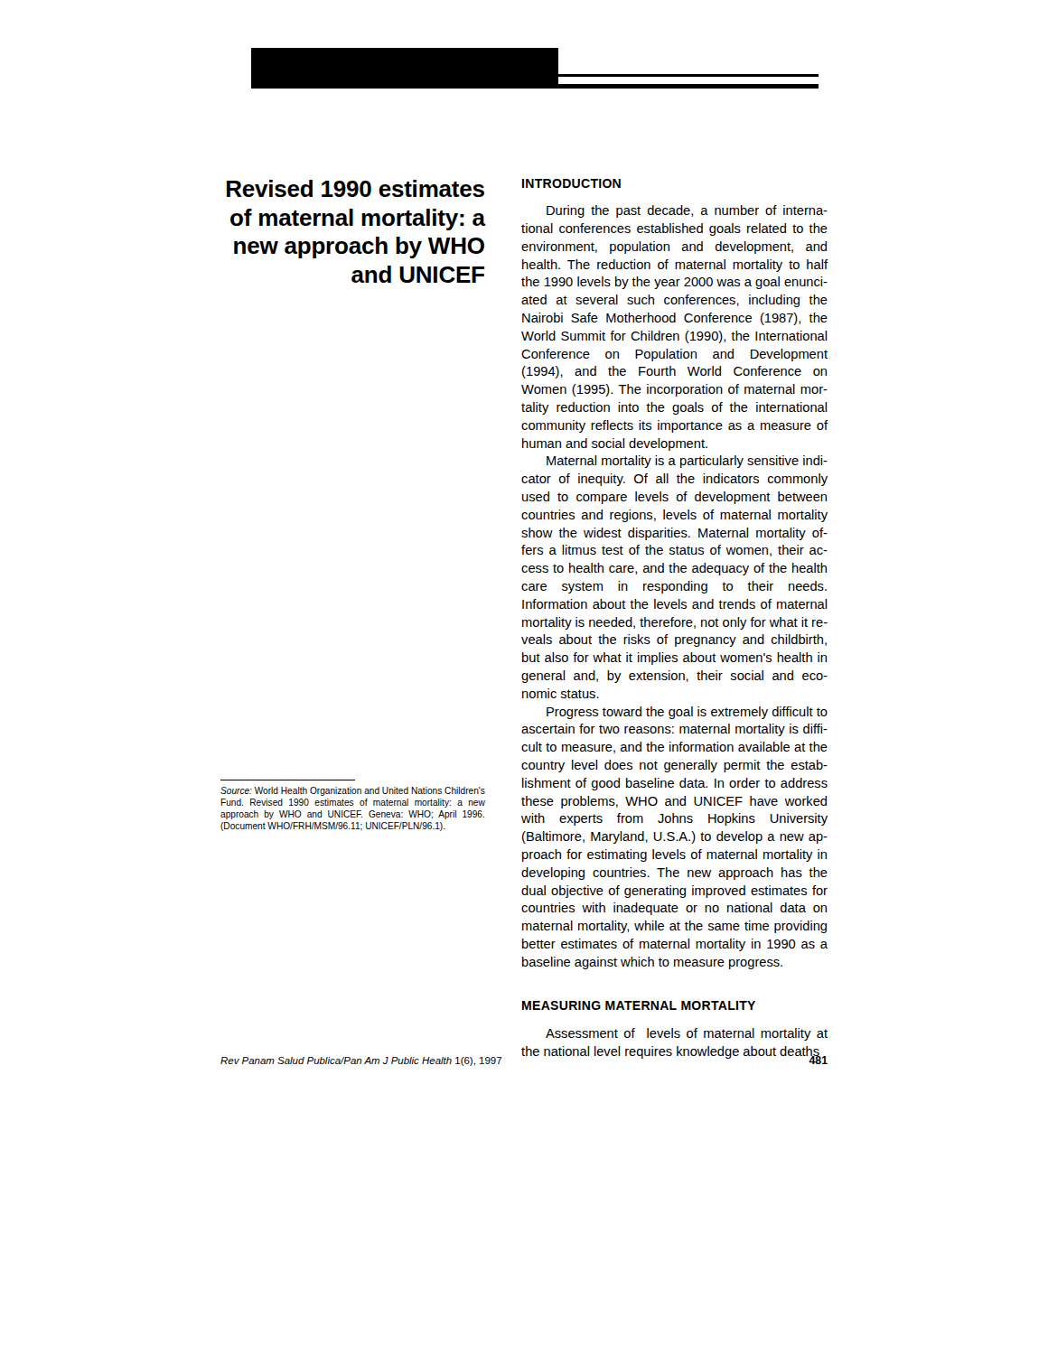Revised 1990 estimates of maternal mortality: a new approach by WHO and UNICEF
Source: World Health Organization and United Nations Children's Fund. Revised 1990 estimates of maternal mortality: a new approach by WHO and UNICEF. Geneva: WHO; April 1996. (Document WHO/FRH/MSM/96.11; UNICEF/PLN/96.1).
INTRODUCTION
During the past decade, a number of international conferences established goals related to the environment, population and development, and health. The reduction of maternal mortality to half the 1990 levels by the year 2000 was a goal enunciated at several such conferences, including the Nairobi Safe Motherhood Conference (1987), the World Summit for Children (1990), the International Conference on Population and Development (1994), and the Fourth World Conference on Women (1995). The incorporation of maternal mortality reduction into the goals of the international community reflects its importance as a measure of human and social development.
Maternal mortality is a particularly sensitive indicator of inequity. Of all the indicators commonly used to compare levels of development between countries and regions, levels of maternal mortality show the widest disparities. Maternal mortality offers a litmus test of the status of women, their access to health care, and the adequacy of the health care system in responding to their needs. Information about the levels and trends of maternal mortality is needed, therefore, not only for what it reveals about the risks of pregnancy and childbirth, but also for what it implies about women's health in general and, by extension, their social and economic status.
Progress toward the goal is extremely difficult to ascertain for two reasons: maternal mortality is difficult to measure, and the information available at the country level does not generally permit the establishment of good baseline data. In order to address these problems, WHO and UNICEF have worked with experts from Johns Hopkins University (Baltimore, Maryland, U.S.A.) to develop a new approach for estimating levels of maternal mortality in developing countries. The new approach has the dual objective of generating improved estimates for countries with inadequate or no national data on maternal mortality, while at the same time providing better estimates of maternal mortality in 1990 as a baseline against which to measure progress.
MEASURING MATERNAL MORTALITY
Assessment of levels of maternal mortality at the national level requires knowledge about deaths
Rev Panam Salud Publica/Pan Am J Public Health 1(6), 1997
481